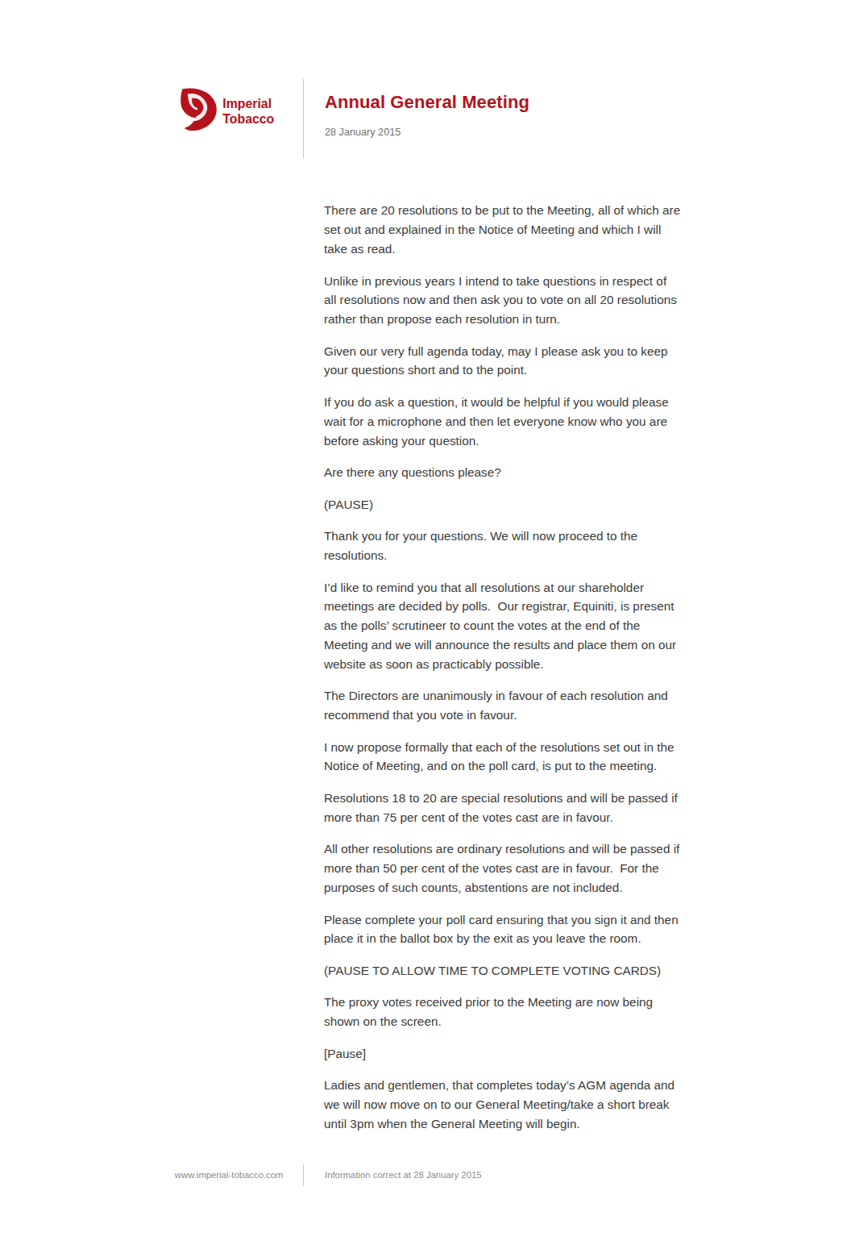Imperial Tobacco Imperial Tobacco
Annual General Meeting
28 January 2015
There are 20 resolutions to be put to the Meeting, all of which are set out and explained in the Notice of Meeting and which I will take as read.
Unlike in previous years I intend to take questions in respect of all resolutions now and then ask you to vote on all 20 resolutions rather than propose each resolution in turn.
Given our very full agenda today, may I please ask you to keep your questions short and to the point.
If you do ask a question, it would be helpful if you would please wait for a microphone and then let everyone know who you are before asking your question.
Are there any questions please?
(PAUSE)
Thank you for your questions. We will now proceed to the resolutions.
I’d like to remind you that all resolutions at our shareholder meetings are decided by polls. Our registrar, Equiniti, is present as the polls’ scrutineer to count the votes at the end of the Meeting and we will announce the results and place them on our website as soon as practicably possible.
The Directors are unanimously in favour of each resolution and recommend that you vote in favour.
I now propose formally that each of the resolutions set out in the Notice of Meeting, and on the poll card, is put to the meeting.
Resolutions 18 to 20 are special resolutions and will be passed if more than 75 per cent of the votes cast are in favour.
All other resolutions are ordinary resolutions and will be passed if more than 50 per cent of the votes cast are in favour. For the purposes of such counts, abstentions are not included.
Please complete your poll card ensuring that you sign it and then place it in the ballot box by the exit as you leave the room.
(PAUSE TO ALLOW TIME TO COMPLETE VOTING CARDS)
The proxy votes received prior to the Meeting are now being shown on the screen.
[Pause]
Ladies and gentlemen, that completes today’s AGM agenda and we will now move on to our General Meeting/take a short break until 3pm when the General Meeting will begin.
www.imperial-tobacco.com
Information correct at 28 January 2015